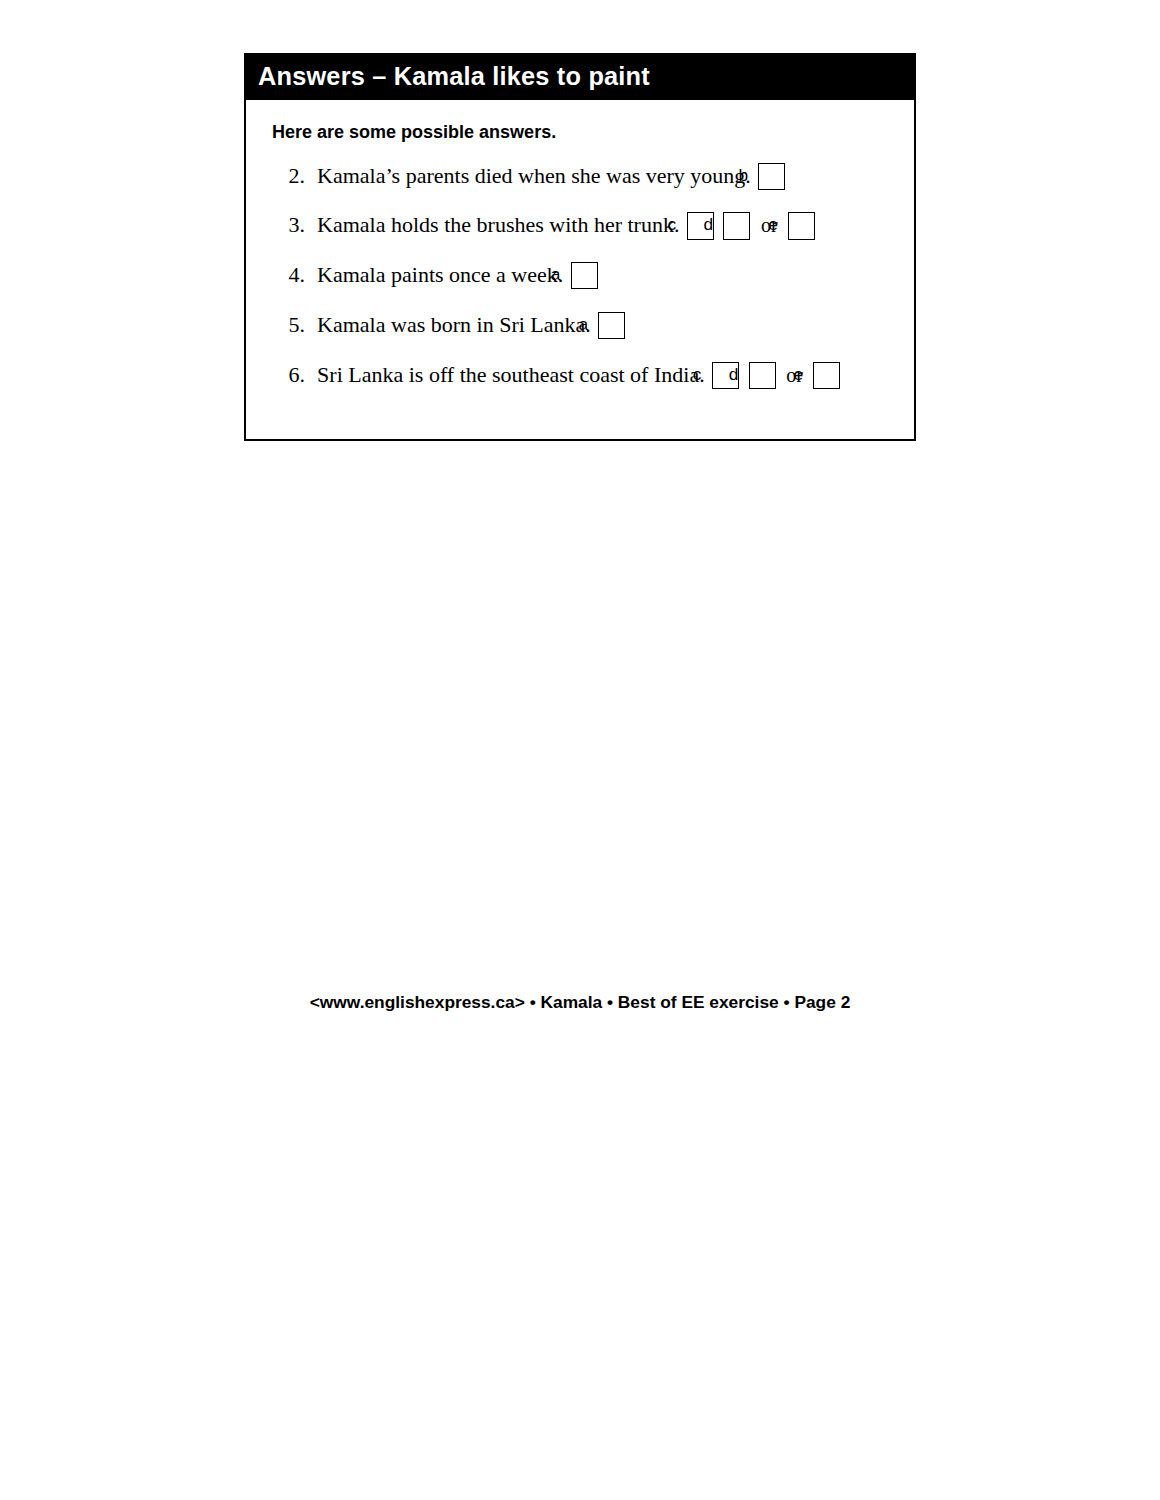Answers – Kamala likes to paint
Here are some possible answers.
2. Kamala’s parents died when she was very young. b
3. Kamala holds the brushes with her trunk. c d or e
4. Kamala paints once a week. a
5. Kamala was born in Sri Lanka. a
6. Sri Lanka is off the southeast coast of India. c d or e
<www.englishexpress.ca> • Kamala • Best of EE exercise • Page 2